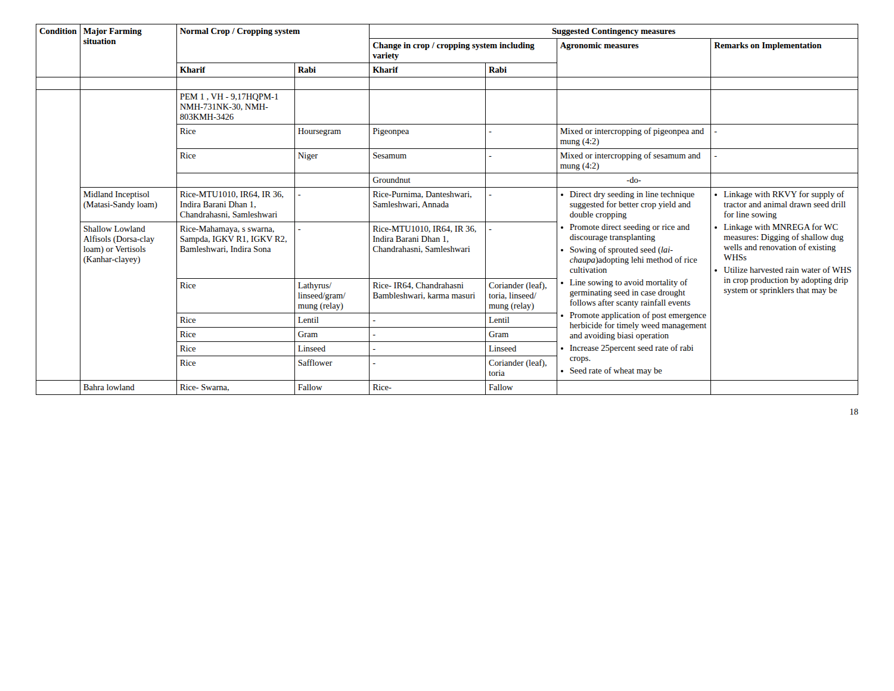| Condition | Major Farming situation | Normal Crop / Cropping system | Suggested Contingency measures |
| --- | --- | --- | --- |
| Change in crop / cropping system including variety | Agronomic measures | Remarks on Implementation |
| Kharif | Rabi | Kharif | Rabi |
| | | PEM 1 , VH - 9,17HQPM-1 NMH-731NK-30, NMH-803KMH-3426 | | | | | |
| Rice | Hoursegram | Pigeonpea | - | Mixed or intercropping of pigeonpea and mung (4:2) | - |
| Rice | Niger | Sesamum | - | Mixed or intercropping of sesamum and mung (4:2) | - |
| | | Groundnut | | -do- | |
| Midland Inceptisol (Matasi-Sandy loam) | Rice-MTU1010, IR64, IR 36, Indira Barani Dhan 1, Chandrahasni, Samleshwari | - | Rice-Purnima, Danteshwari, Samleshwari, Annada | - | Direct dry seeding in line technique suggested for better crop yield and double cropping Promote direct seeding or rice and discourage transplanting Sowing of sprouted seed ( lai-chaupa )adopting lehi method of rice cultivation Line sowing to avoid mortality of germinating seed in case drought follows after scanty rainfall events Promote application of post emergence herbicide for timely weed management and avoiding biasi operation Increase 25percent seed rate of rabi crops. Seed rate of wheat may be | Linkage with RKVY for supply of tractor and animal drawn seed drill for line sowing Linkage with MNREGA for WC measures: Digging of shallow dug wells and renovation of existing WHSs Utilize harvested rain water of WHS in crop production by adopting drip system or sprinklers that may be |
| Shallow Lowland Alfisols (Dorsa-clay loam) or Vertisols (Kanhar-clayey) | Rice-Mahamaya, s swarna, Sampda, IGKV R1, IGKV R2, Bamleshwari, Indira Sona | - | Rice-MTU1010, IR64, IR 36, Indira Barani Dhan 1, Chandrahasni, Samleshwari | - |
| Rice | Lathyrus/ linseed/gram/ mung (relay) | Rice- IR64, Chandrahasni Bambleshwari, karma masuri | Coriander (leaf), toria, linseed/ mung (relay) |
| Rice | Lentil | - | Lentil |
| Rice | Gram | - | Gram |
| Rice | Linseed | - | Linseed |
| Rice | Safflower | - | Coriander (leaf), toria |
| | Bahra lowland | Rice- Swarna, | Fallow | Rice- | Fallow | | |
18